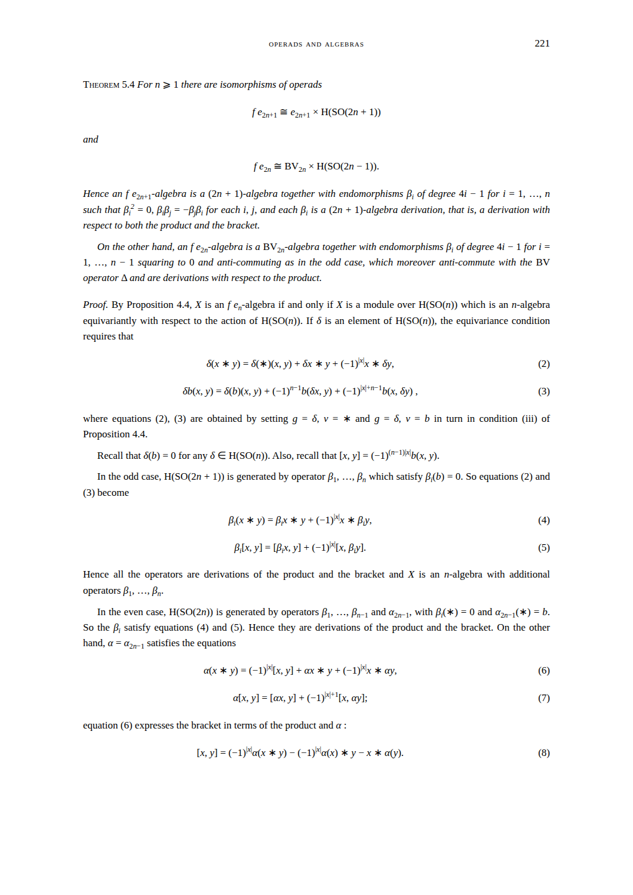operads and algebras 221
Theorem 5.4 For n ⩾ 1 there are isomorphisms of operads
f e2n+1 ≅ e2n+1 × H(SO(2n + 1))
and
f e2n ≅ BV2n × H(SO(2n − 1)).
Hence an f e2n+1-algebra is a (2n + 1)-algebra together with endomorphisms βi of degree 4i − 1 for i = 1, …, n such that βi2 = 0, βiβj = −βjβi for each i, j, and each βi is a (2n + 1)-algebra derivation, that is, a derivation with respect to both the product and the bracket.
On the other hand, an f e2n-algebra is a BV2n-algebra together with endomorphisms βi of degree 4i − 1 for i = 1, …, n − 1 squaring to 0 and anti-commuting as in the odd case, which moreover anti-commute with the BV operator Δ and are derivations with respect to the product.
Proof. By Proposition 4.4, X is an f en-algebra if and only if X is a module over H(SO(n)) which is an n-algebra equivariantly with respect to the action of H(SO(n)). If δ is an element of H(SO(n)), the equivariance condition requires that
δ(x ∗ y) = δ(∗)(x, y) + δx ∗ y + (−1)|x|x ∗ δy, (2)
δb(x, y) = δ(b)(x, y) + (−1)n−1b(δx, y) + (−1)|x|+n−1b(x, δy) , (3)
where equations (2), (3) are obtained by setting g = δ, v = ∗ and g = δ, v = b in turn in condition (iii) of Proposition 4.4.
Recall that δ(b) = 0 for any δ ∈ H(SO(n)). Also, recall that [x, y] = (−1)(n−1)|x|b(x, y).
In the odd case, H(SO(2n + 1)) is generated by operator β1, …, βn which satisfy βi(b) = 0. So equations (2) and (3) become
βi(x ∗ y) = βix ∗ y + (−1)|x|x ∗ βiy, (4)
βi[x, y] = [βix, y] + (−1)|x|[x, βiy]. (5)
Hence all the operators are derivations of the product and the bracket and X is an n-algebra with additional operators β1, …, βn.
In the even case, H(SO(2n)) is generated by operators β1, …, βn−1 and α2n−1, with βi(∗) = 0 and α2n−1(∗) = b. So the βi satisfy equations (4) and (5). Hence they are derivations of the product and the bracket. On the other hand, α = α2n−1 satisfies the equations
α(x ∗ y) = (−1)|x|[x, y] + αx ∗ y + (−1)|x|x ∗ αy, (6)
α[x, y] = [αx, y] + (−1)|x|+1[x, αy]; (7)
equation (6) expresses the bracket in terms of the product and α :
[x, y] = (−1)|x|α(x ∗ y) − (−1)|x|α(x) ∗ y − x ∗ α(y). (8)